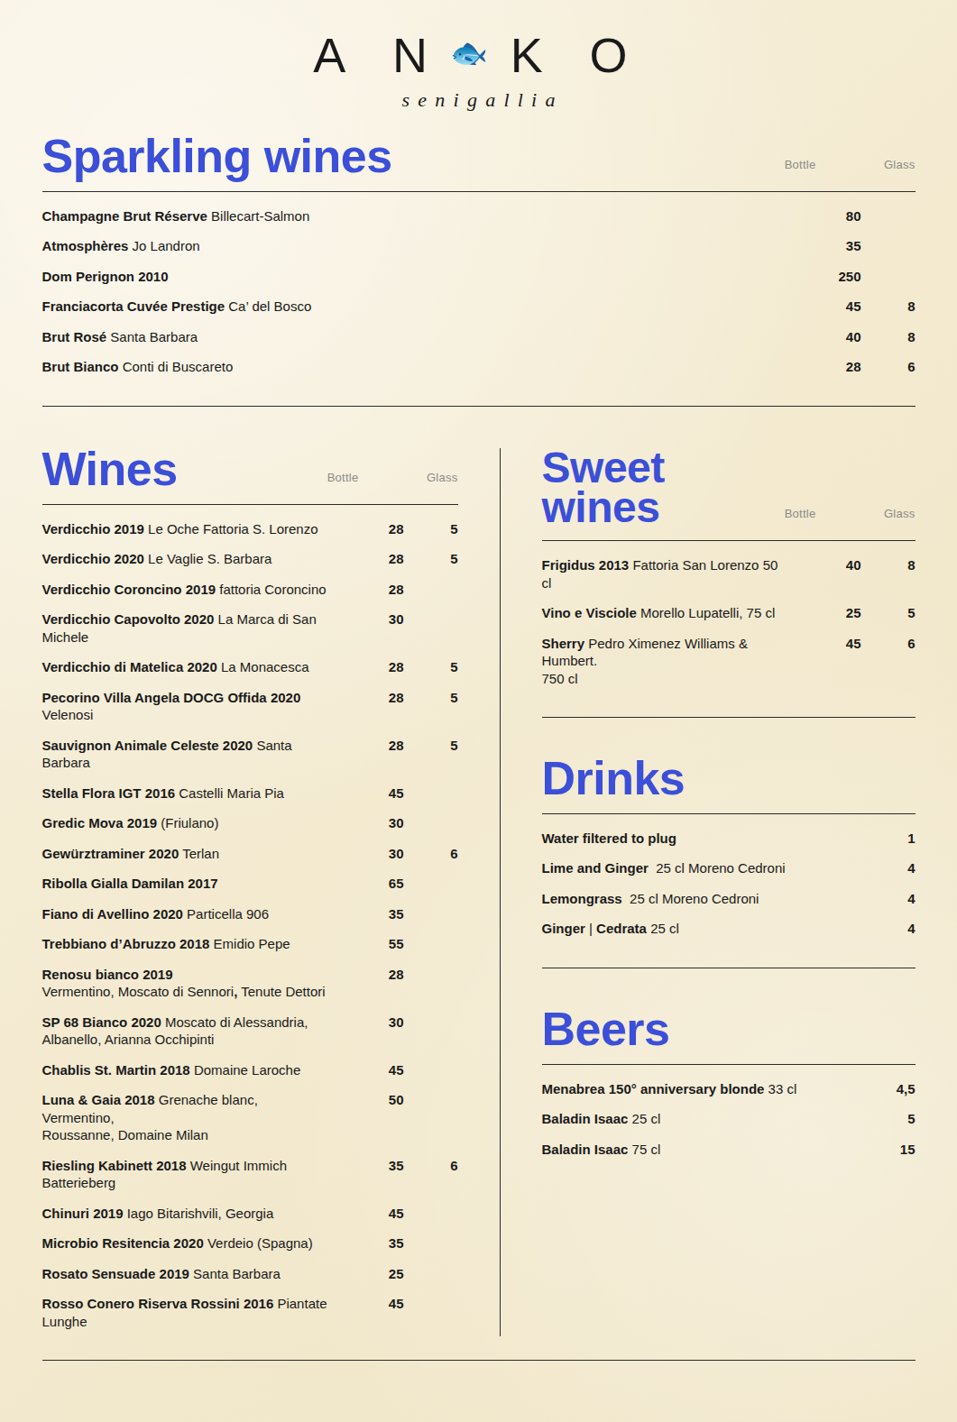A N🐟K O
senigallia
Sparkling wines
Bottle Glass
| Champagne Brut Réserve Billecart-Salmon | 80 | |
| Atmosphères Jo Landron | 35 | |
| Dom Perignon 2010 | 250 | |
| Franciacorta Cuvée Prestige Ca’ del Bosco | 45 | 8 |
| Brut Rosé Santa Barbara | 40 | 8 |
| Brut Bianco Conti di Buscareto | 28 | 6 |
Wines
Bottle Glass
| Verdicchio 2019 Le Oche Fattoria S. Lorenzo | 28 | 5 |
| Verdicchio 2020 Le Vaglie S. Barbara | 28 | 5 |
| Verdicchio Coroncino 2019 fattoria Coroncino | 28 | |
| Verdicchio Capovolto 2020 La Marca di San Michele | 30 | |
| Verdicchio di Matelica 2020 La Monacesca | 28 | 5 |
| Pecorino Villa Angela DOCG Offida 2020 Velenosi | 28 | 5 |
| Sauvignon Animale Celeste 2020 Santa Barbara | 28 | 5 |
| Stella Flora IGT 2016 Castelli Maria Pia | 45 | |
| Gredic Mova 2019 (Friulano) | 30 | |
| Gewürztraminer 2020 Terlan | 30 | 6 |
| Ribolla Gialla Damilan 2017 | 65 | |
| Fiano di Avellino 2020 Particella 906 | 35 | |
| Trebbiano d’Abruzzo 2018 Emidio Pepe | 55 | |
| Renosu bianco 2019 Vermentino, Moscato di Sennori , Tenute Dettori | 28 | |
| SP 68 Bianco 2020 Moscato di Alessandria, Albanello, Arianna Occhipinti | 30 | |
| Chablis St. Martin 2018 Domaine Laroche | 45 | |
| Luna & Gaia 2018 Grenache blanc, Vermentino, Roussanne, Domaine Milan | 50 | |
| Riesling Kabinett 2018 Weingut Immich Batterieberg | 35 | 6 |
| Chinuri 2019 Iago Bitarishvili, Georgia | 45 | |
| Microbio Resitencia 2020 Verdeio (Spagna) | 35 | |
| Rosato Sensuade 2019 Santa Barbara | 25 | |
| Rosso Conero Riserva Rossini 2016 Piantate Lunghe | 45 | |
Sweet
wines
Bottle Glass
| Frigidus 2013 Fattoria San Lorenzo 50 cl | 40 | 8 |
| Vino e Visciole Morello Lupatelli, 75 cl | 25 | 5 |
| Sherry Pedro Ximenez Williams & Humbert. 750 cl | 45 | 6 |
Drinks
| Water filtered to plug | 1 |
| Lime and Ginger 25 cl Moreno Cedroni | 4 |
| Lemongrass 25 cl Moreno Cedroni | 4 |
| Ginger / Cedrata 25 cl | 4 |
Beers
| Menabrea 150° anniversary blonde 33 cl | 4,5 |
| Baladin Isaac 25 cl | 5 |
| Baladin Isaac 75 cl | 15 |